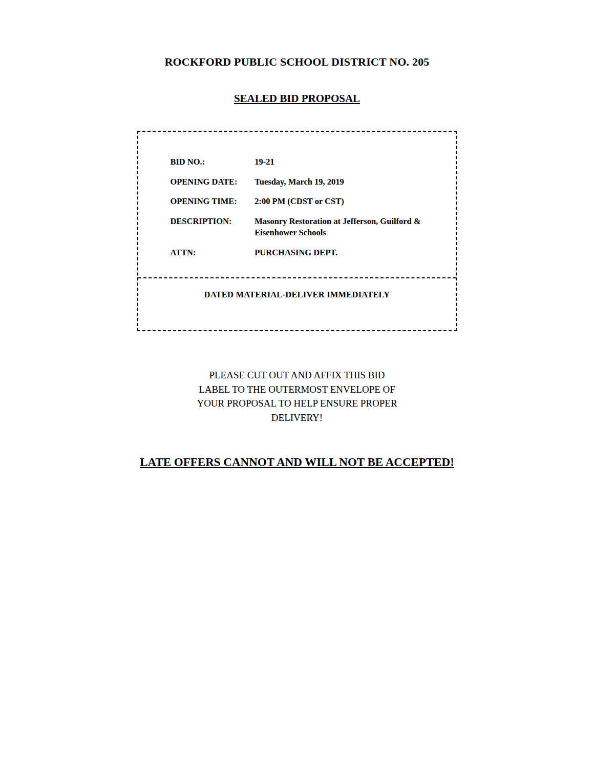ROCKFORD PUBLIC SCHOOL DISTRICT NO. 205
SEALED BID PROPOSAL
| BID NO.: | 19-21 |
| OPENING DATE: | Tuesday, March 19, 2019 |
| OPENING TIME: | 2:00 PM (CDST or CST) |
| DESCRIPTION: | Masonry Restoration at Jefferson, Guilford & Eisenhower Schools |
| ATTN: | PURCHASING DEPT. |
DATED MATERIAL-DELIVER IMMEDIATELY
PLEASE CUT OUT AND AFFIX THIS BID
LABEL TO THE OUTERMOST ENVELOPE OF
YOUR PROPOSAL TO HELP ENSURE PROPER
DELIVERY!
LATE OFFERS CANNOT AND WILL NOT BE ACCEPTED!